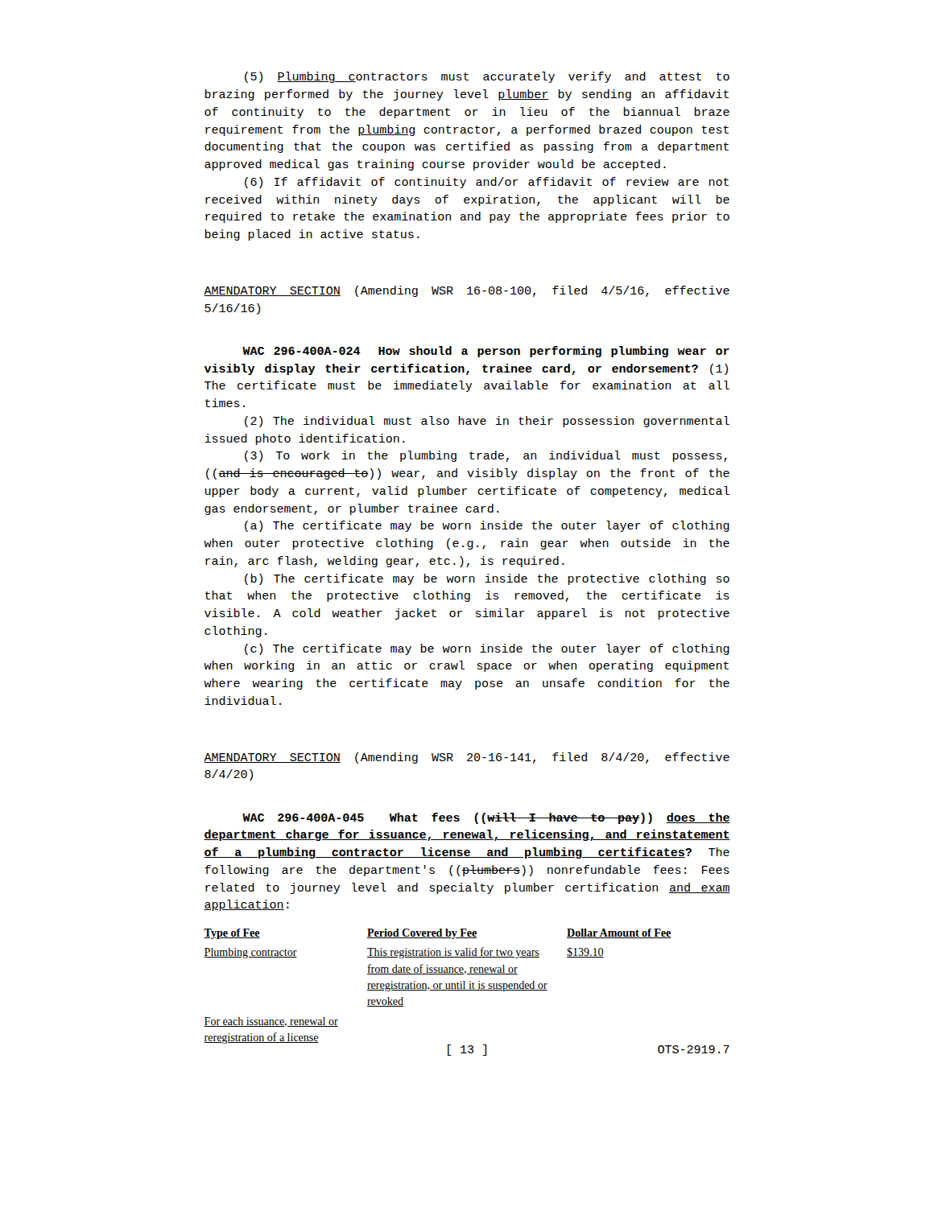(5) Plumbing contractors must accurately verify and attest to brazing performed by the journey level plumber by sending an affidavit of continuity to the department or in lieu of the biannual braze requirement from the plumbing contractor, a performed brazed coupon test documenting that the coupon was certified as passing from a department approved medical gas training course provider would be accepted.
(6) If affidavit of continuity and/or affidavit of review are not received within ninety days of expiration, the applicant will be required to retake the examination and pay the appropriate fees prior to being placed in active status.
AMENDATORY SECTION (Amending WSR 16-08-100, filed 4/5/16, effective 5/16/16)
WAC 296-400A-024 How should a person performing plumbing wear or visibly display their certification, trainee card, or endorsement? (1) The certificate must be immediately available for examination at all times.
(2) The individual must also have in their possession governmental issued photo identification.
(3) To work in the plumbing trade, an individual must possess, ((and is encouraged to)) wear, and visibly display on the front of the upper body a current, valid plumber certificate of competency, medical gas endorsement, or plumber trainee card.
(a) The certificate may be worn inside the outer layer of clothing when outer protective clothing (e.g., rain gear when outside in the rain, arc flash, welding gear, etc.), is required.
(b) The certificate may be worn inside the protective clothing so that when the protective clothing is removed, the certificate is visible. A cold weather jacket or similar apparel is not protective clothing.
(c) The certificate may be worn inside the outer layer of clothing when working in an attic or crawl space or when operating equipment where wearing the certificate may pose an unsafe condition for the individual.
AMENDATORY SECTION (Amending WSR 20-16-141, filed 8/4/20, effective 8/4/20)
WAC 296-400A-045 What fees ((will I have to pay)) does the department charge for issuance, renewal, relicensing, and reinstatement of a plumbing contractor license and plumbing certificates? The following are the department's ((plumbers)) nonrefundable fees: Fees related to journey level and specialty plumber certification and exam application:
| Type of Fee | Period Covered by Fee | Dollar Amount of Fee |
| --- | --- | --- |
| Plumbing contractor | This registration is valid for two years from date of issuance, renewal or reregistration, or until it is suspended or revoked | $139.10 |
| For each issuance, renewal or reregistration of a license | | |
[ 13 ]
OTS-2919.7